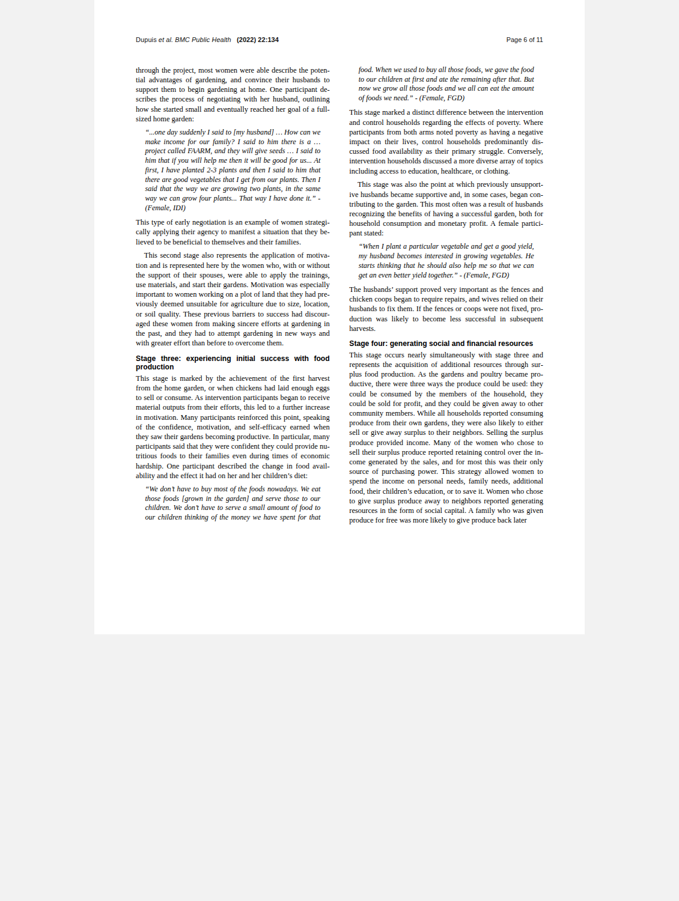Dupuis et al. BMC Public Health (2022) 22:134
Page 6 of 11
through the project, most women were able describe the potential advantages of gardening, and convince their husbands to support them to begin gardening at home. One participant describes the process of negotiating with her husband, outlining how she started small and eventually reached her goal of a full-sized home garden:
“...one day suddenly I said to [my husband] … How can we make income for our family? I said to him there is a … project called FAARM, and they will give seeds … I said to him that if you will help me then it will be good for us... At first, I have planted 2-3 plants and then I said to him that there are good vegetables that I get from our plants. Then I said that the way we are growing two plants, in the same way we can grow four plants... That way I have done it.” - (Female, IDI)
This type of early negotiation is an example of women strategically applying their agency to manifest a situation that they believed to be beneficial to themselves and their families.
This second stage also represents the application of motivation and is represented here by the women who, with or without the support of their spouses, were able to apply the trainings, use materials, and start their gardens. Motivation was especially important to women working on a plot of land that they had previously deemed unsuitable for agriculture due to size, location, or soil quality. These previous barriers to success had discouraged these women from making sincere efforts at gardening in the past, and they had to attempt gardening in new ways and with greater effort than before to overcome them.
Stage three: experiencing initial success with food production
This stage is marked by the achievement of the first harvest from the home garden, or when chickens had laid enough eggs to sell or consume. As intervention participants began to receive material outputs from their efforts, this led to a further increase in motivation. Many participants reinforced this point, speaking of the confidence, motivation, and self-efficacy earned when they saw their gardens becoming productive. In particular, many participants said that they were confident they could provide nutritious foods to their families even during times of economic hardship. One participant described the change in food availability and the effect it had on her and her children’s diet:
“We don’t have to buy most of the foods nowadays. We eat those foods [grown in the garden] and serve those to our children. We don’t have to serve a small amount of food to our children thinking of the money we have spent for that food. When we used to buy all those foods, we gave the food to our children at first and ate the remaining after that. But now we grow all those foods and we all can eat the amount of foods we need.” - (Female, FGD)
This stage marked a distinct difference between the intervention and control households regarding the effects of poverty. Where participants from both arms noted poverty as having a negative impact on their lives, control households predominantly discussed food availability as their primary struggle. Conversely, intervention households discussed a more diverse array of topics including access to education, healthcare, or clothing.
This stage was also the point at which previously unsupportive husbands became supportive and, in some cases, began contributing to the garden. This most often was a result of husbands recognizing the benefits of having a successful garden, both for household consumption and monetary profit. A female participant stated:
“When I plant a particular vegetable and get a good yield, my husband becomes interested in growing vegetables. He starts thinking that he should also help me so that we can get an even better yield together.” - (Female, FGD)
The husbands’ support proved very important as the fences and chicken coops began to require repairs, and wives relied on their husbands to fix them. If the fences or coops were not fixed, production was likely to become less successful in subsequent harvests.
Stage four: generating social and financial resources
This stage occurs nearly simultaneously with stage three and represents the acquisition of additional resources through surplus food production. As the gardens and poultry became productive, there were three ways the produce could be used: they could be consumed by the members of the household, they could be sold for profit, and they could be given away to other community members. While all households reported consuming produce from their own gardens, they were also likely to either sell or give away surplus to their neighbors. Selling the surplus produce provided income. Many of the women who chose to sell their surplus produce reported retaining control over the income generated by the sales, and for most this was their only source of purchasing power. This strategy allowed women to spend the income on personal needs, family needs, additional food, their children’s education, or to save it. Women who chose to give surplus produce away to neighbors reported generating resources in the form of social capital. A family who was given produce for free was more likely to give produce back later